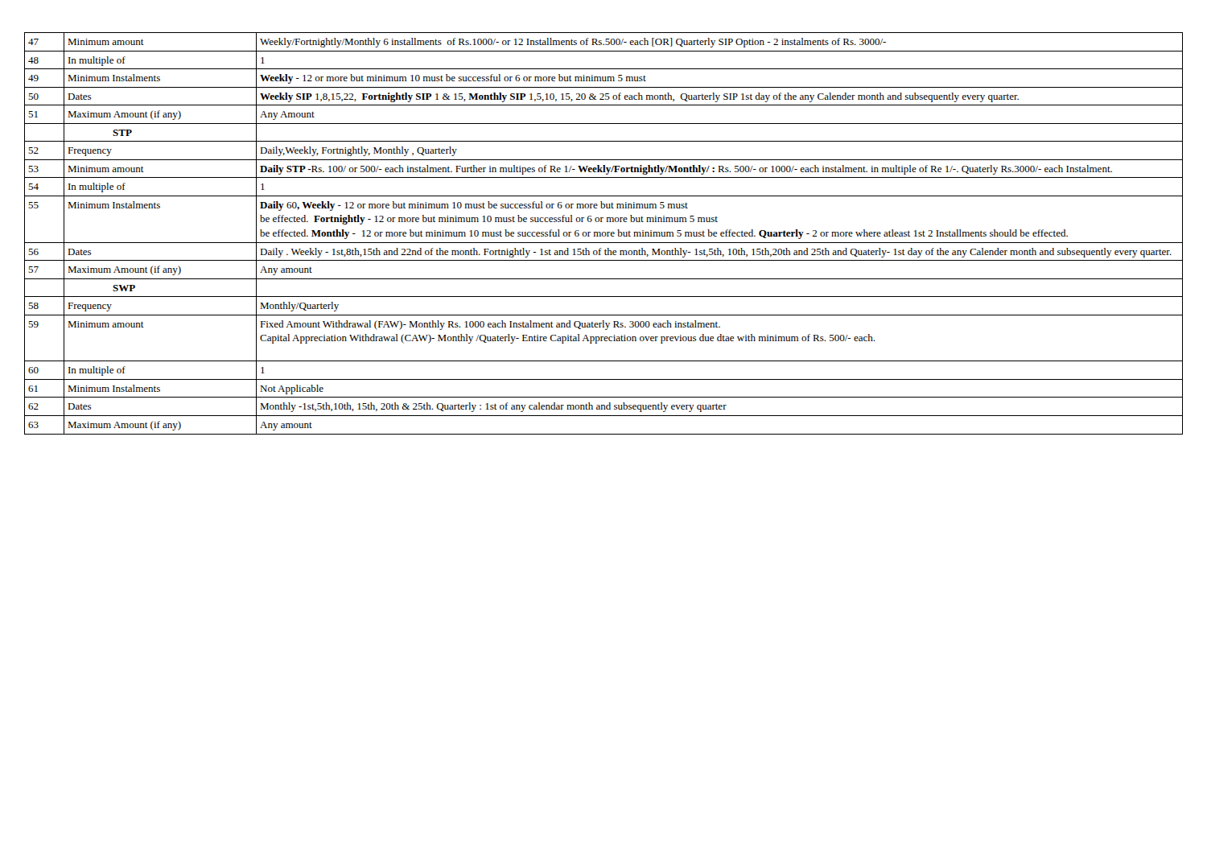| 47 | Minimum amount | Weekly/Fortnightly/Monthly 6 installments of Rs.1000/- or 12 Installments of Rs.500/- each [OR] Quarterly SIP Option - 2 instalments of Rs. 3000/- |
| 48 | In multiple of | 1 |
| 49 | Minimum Instalments | Weekly - 12 or more but minimum 10 must be successful or 6 or more but minimum 5 must |
| 50 | Dates | Weekly SIP 1,8,15,22, Fortnightly SIP 1 & 15, Monthly SIP 1,5,10, 15, 20 & 25 of each month, Quarterly SIP 1st day of the any Calender month and subsequently every quarter. |
| 51 | Maximum Amount (if any) | Any Amount |
| | STP | |
| 52 | Frequency | Daily,Weekly, Fortnightly, Monthly , Quarterly |
| 53 | Minimum amount | Daily STP - Rs. 100/ or 500/- each instalment. Further in multipes of Re 1/- Weekly/Fortnightly/Monthly/ : Rs. 500/- or 1000/- each instalment. in multiple of Re 1/-. Quaterly Rs.3000/- each Instalment. |
| 54 | In multiple of | 1 |
| 55 | Minimum Instalments | Daily 60 , Weekly - 12 or more but minimum 10 must be successful or 6 or more but minimum 5 must be effected. Fortnightly - 12 or more but minimum 10 must be successful or 6 or more but minimum 5 must be effected. Monthly - 12 or more but minimum 10 must be successful or 6 or more but minimum 5 must be effected. Quarterly - 2 or more where atleast 1st 2 Installments should be effected. |
| 56 | Dates | Daily . Weekly - 1st,8th,15th and 22nd of the month. Fortnightly - 1st and 15th of the month, Monthly- 1st,5th, 10th, 15th,20th and 25th and Quaterly- 1st day of the any Calender month and subsequently every quarter. |
| 57 | Maximum Amount (if any) | Any amount |
| | SWP | |
| 58 | Frequency | Monthly/Quarterly |
| 59 | Minimum amount | Fixed Amount Withdrawal (FAW)- Monthly Rs. 1000 each Instalment and Quaterly Rs. 3000 each instalment. Capital Appreciation Withdrawal (CAW)- Monthly /Quaterly- Entire Capital Appreciation over previous due dtae with minimum of Rs. 500/- each. |
| 60 | In multiple of | 1 |
| 61 | Minimum Instalments | Not Applicable |
| 62 | Dates | Monthly -1st,5th,10th, 15th, 20th & 25th. Quarterly : 1st of any calendar month and subsequently every quarter |
| 63 | Maximum Amount (if any) | Any amount |